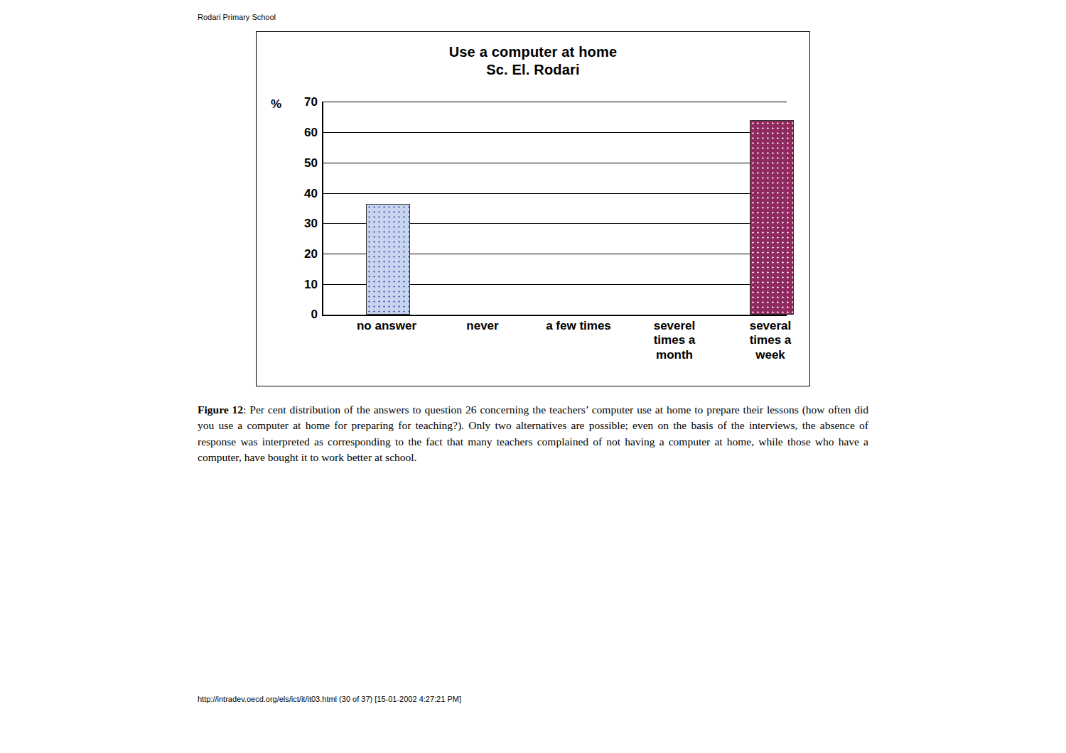Rodari Primary School
Use a computer at home
Sc. El. Rodari
%
70
60
50
40
30
20
10
0
no answer
never
a few times
severel
times a
month
several
times a
week
Figure 12: Per cent distribution of the answers to question 26 concerning the teachers’ computer use at home to prepare their lessons (how often did you use a computer at home for preparing for teaching?). Only two alternatives are possible; even on the basis of the interviews, the absence of response was interpreted as corresponding to the fact that many teachers complained of not having a computer at home, while those who have a computer, have bought it to work better at school.
http://intradev.oecd.org/els/ict/it/it03.html (30 of 37) [15-01-2002 4:27:21 PM]